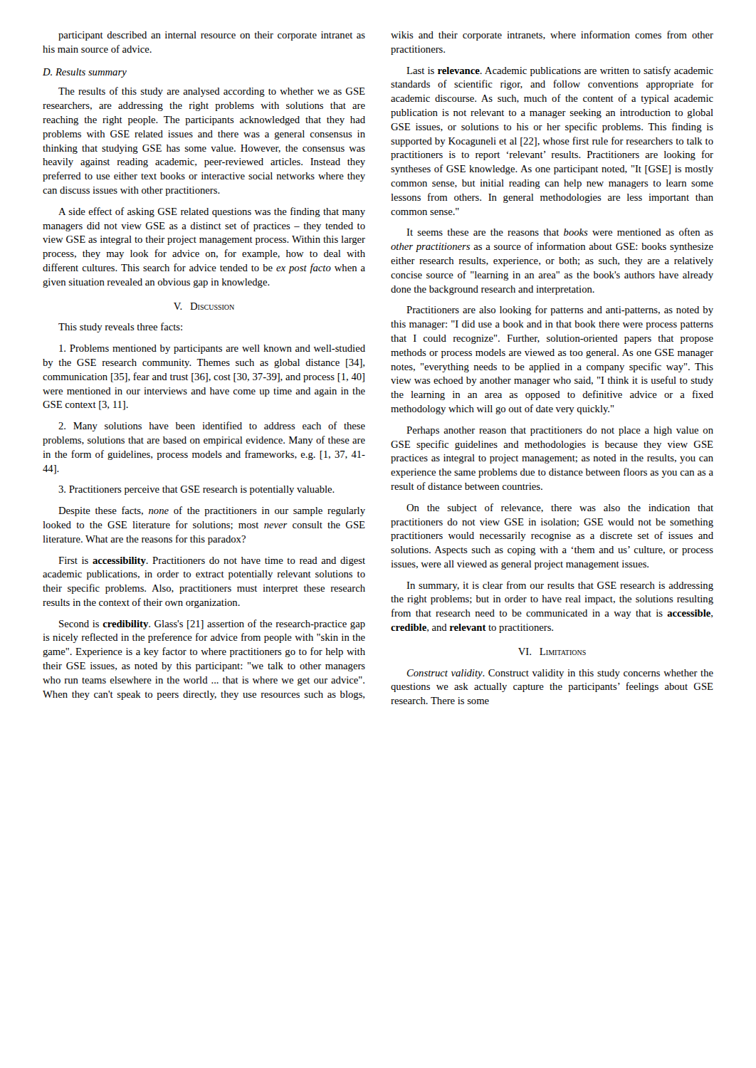participant described an internal resource on their corporate intranet as his main source of advice.
D. Results summary
The results of this study are analysed according to whether we as GSE researchers, are addressing the right problems with solutions that are reaching the right people. The participants acknowledged that they had problems with GSE related issues and there was a general consensus in thinking that studying GSE has some value. However, the consensus was heavily against reading academic, peer-reviewed articles. Instead they preferred to use either text books or interactive social networks where they can discuss issues with other practitioners.
A side effect of asking GSE related questions was the finding that many managers did not view GSE as a distinct set of practices – they tended to view GSE as integral to their project management process. Within this larger process, they may look for advice on, for example, how to deal with different cultures. This search for advice tended to be ex post facto when a given situation revealed an obvious gap in knowledge.
V. Discussion
This study reveals three facts:
1. Problems mentioned by participants are well known and well-studied by the GSE research community. Themes such as global distance [34], communication [35], fear and trust [36], cost [30, 37-39], and process [1, 40] were mentioned in our interviews and have come up time and again in the GSE context [3, 11].
2. Many solutions have been identified to address each of these problems, solutions that are based on empirical evidence. Many of these are in the form of guidelines, process models and frameworks, e.g. [1, 37, 41-44].
3. Practitioners perceive that GSE research is potentially valuable.
Despite these facts, none of the practitioners in our sample regularly looked to the GSE literature for solutions; most never consult the GSE literature. What are the reasons for this paradox?
First is accessibility. Practitioners do not have time to read and digest academic publications, in order to extract potentially relevant solutions to their specific problems. Also, practitioners must interpret these research results in the context of their own organization.
Second is credibility. Glass's [21] assertion of the research-practice gap is nicely reflected in the preference for advice from people with "skin in the game". Experience is a key factor to where practitioners go to for help with their GSE issues, as noted by this participant: "we talk to other managers who run teams elsewhere in the world ... that is where we get our advice". When they can't speak to peers directly, they use resources such as blogs, wikis and their corporate intranets, where information comes from other practitioners.
Last is relevance. Academic publications are written to satisfy academic standards of scientific rigor, and follow conventions appropriate for academic discourse. As such, much of the content of a typical academic publication is not relevant to a manager seeking an introduction to global GSE issues, or solutions to his or her specific problems. This finding is supported by Kocaguneli et al [22], whose first rule for researchers to talk to practitioners is to report ‘relevant’ results. Practitioners are looking for syntheses of GSE knowledge. As one participant noted, "It [GSE] is mostly common sense, but initial reading can help new managers to learn some lessons from others. In general methodologies are less important than common sense."
It seems these are the reasons that books were mentioned as often as other practitioners as a source of information about GSE: books synthesize either research results, experience, or both; as such, they are a relatively concise source of "learning in an area" as the book's authors have already done the background research and interpretation.
Practitioners are also looking for patterns and anti-patterns, as noted by this manager: "I did use a book and in that book there were process patterns that I could recognize". Further, solution-oriented papers that propose methods or process models are viewed as too general. As one GSE manager notes, "everything needs to be applied in a company specific way". This view was echoed by another manager who said, "I think it is useful to study the learning in an area as opposed to definitive advice or a fixed methodology which will go out of date very quickly."
Perhaps another reason that practitioners do not place a high value on GSE specific guidelines and methodologies is because they view GSE practices as integral to project management; as noted in the results, you can experience the same problems due to distance between floors as you can as a result of distance between countries.
On the subject of relevance, there was also the indication that practitioners do not view GSE in isolation; GSE would not be something practitioners would necessarily recognise as a discrete set of issues and solutions. Aspects such as coping with a ‘them and us’ culture, or process issues, were all viewed as general project management issues.
In summary, it is clear from our results that GSE research is addressing the right problems; but in order to have real impact, the solutions resulting from that research need to be communicated in a way that is accessible, credible, and relevant to practitioners.
VI. Limitations
Construct validity. Construct validity in this study concerns whether the questions we ask actually capture the participants’ feelings about GSE research. There is some